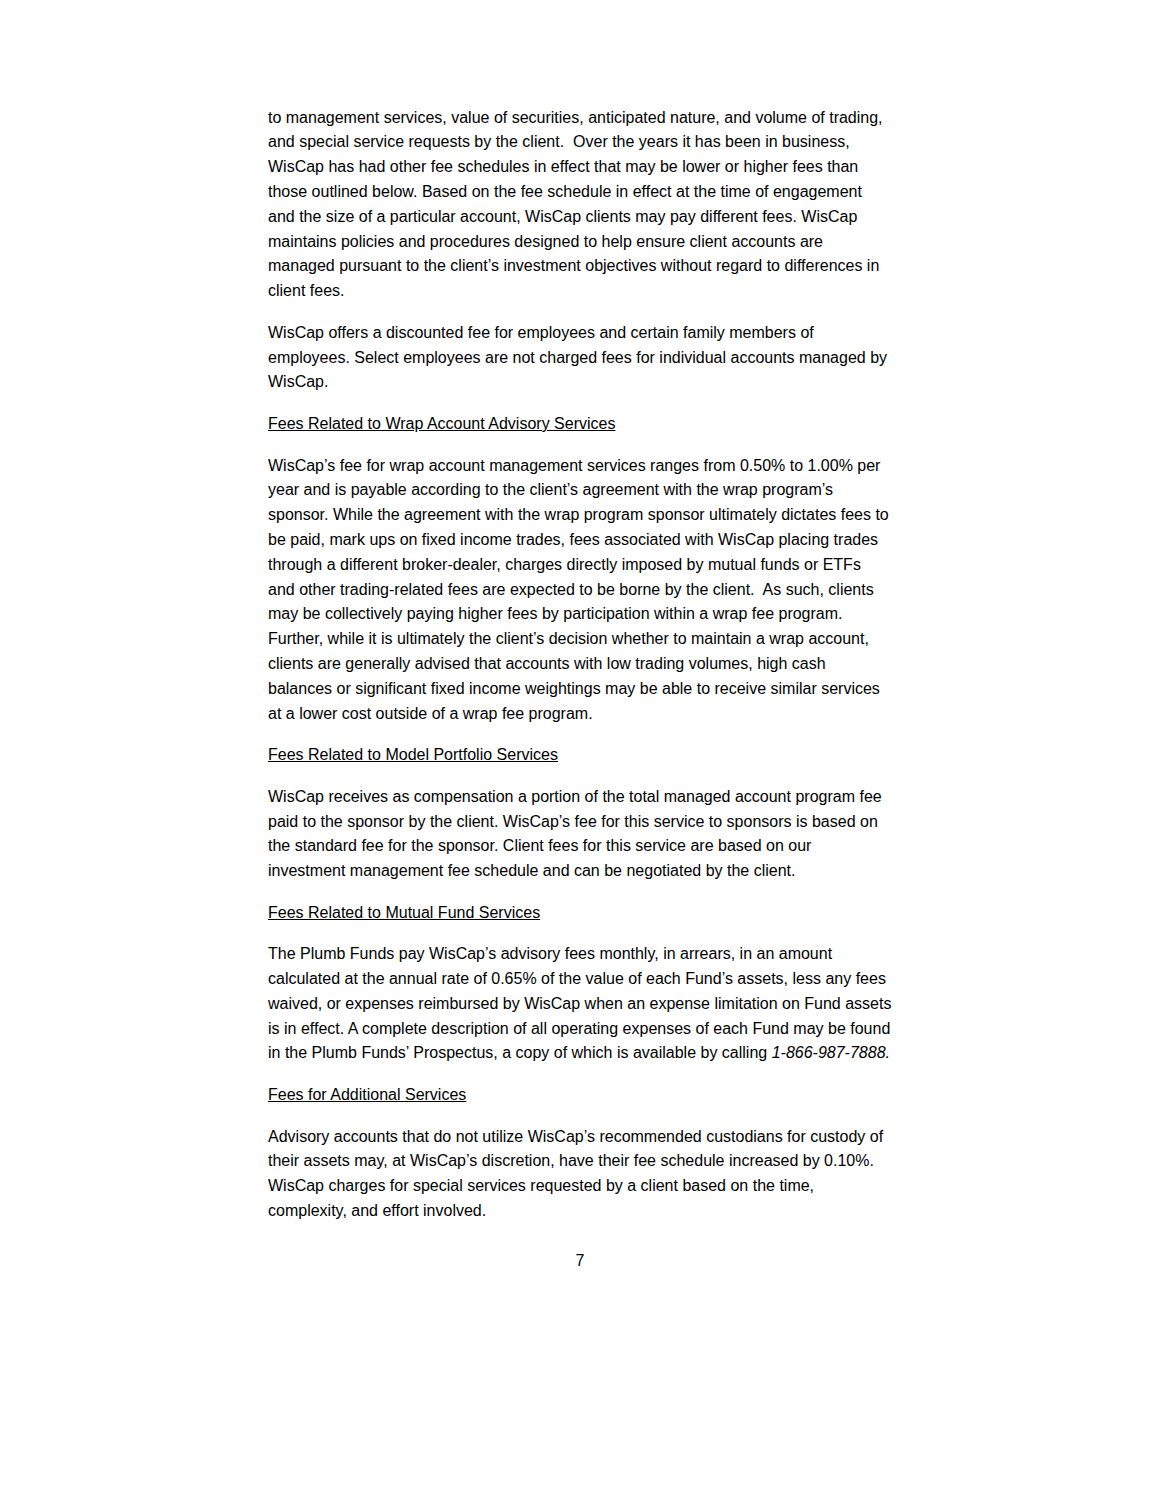to management services, value of securities, anticipated nature, and volume of trading, and special service requests by the client. Over the years it has been in business, WisCap has had other fee schedules in effect that may be lower or higher fees than those outlined below. Based on the fee schedule in effect at the time of engagement and the size of a particular account, WisCap clients may pay different fees. WisCap maintains policies and procedures designed to help ensure client accounts are managed pursuant to the client’s investment objectives without regard to differences in client fees.
WisCap offers a discounted fee for employees and certain family members of employees. Select employees are not charged fees for individual accounts managed by WisCap.
Fees Related to Wrap Account Advisory Services
WisCap’s fee for wrap account management services ranges from 0.50% to 1.00% per year and is payable according to the client’s agreement with the wrap program’s sponsor. While the agreement with the wrap program sponsor ultimately dictates fees to be paid, mark ups on fixed income trades, fees associated with WisCap placing trades through a different broker-dealer, charges directly imposed by mutual funds or ETFs and other trading-related fees are expected to be borne by the client. As such, clients may be collectively paying higher fees by participation within a wrap fee program. Further, while it is ultimately the client’s decision whether to maintain a wrap account, clients are generally advised that accounts with low trading volumes, high cash balances or significant fixed income weightings may be able to receive similar services at a lower cost outside of a wrap fee program.
Fees Related to Model Portfolio Services
WisCap receives as compensation a portion of the total managed account program fee paid to the sponsor by the client. WisCap’s fee for this service to sponsors is based on the standard fee for the sponsor. Client fees for this service are based on our investment management fee schedule and can be negotiated by the client.
Fees Related to Mutual Fund Services
The Plumb Funds pay WisCap’s advisory fees monthly, in arrears, in an amount calculated at the annual rate of 0.65% of the value of each Fund’s assets, less any fees waived, or expenses reimbursed by WisCap when an expense limitation on Fund assets is in effect. A complete description of all operating expenses of each Fund may be found in the Plumb Funds’ Prospectus, a copy of which is available by calling 1-866-987-7888.
Fees for Additional Services
Advisory accounts that do not utilize WisCap’s recommended custodians for custody of their assets may, at WisCap’s discretion, have their fee schedule increased by 0.10%. WisCap charges for special services requested by a client based on the time, complexity, and effort involved.
7